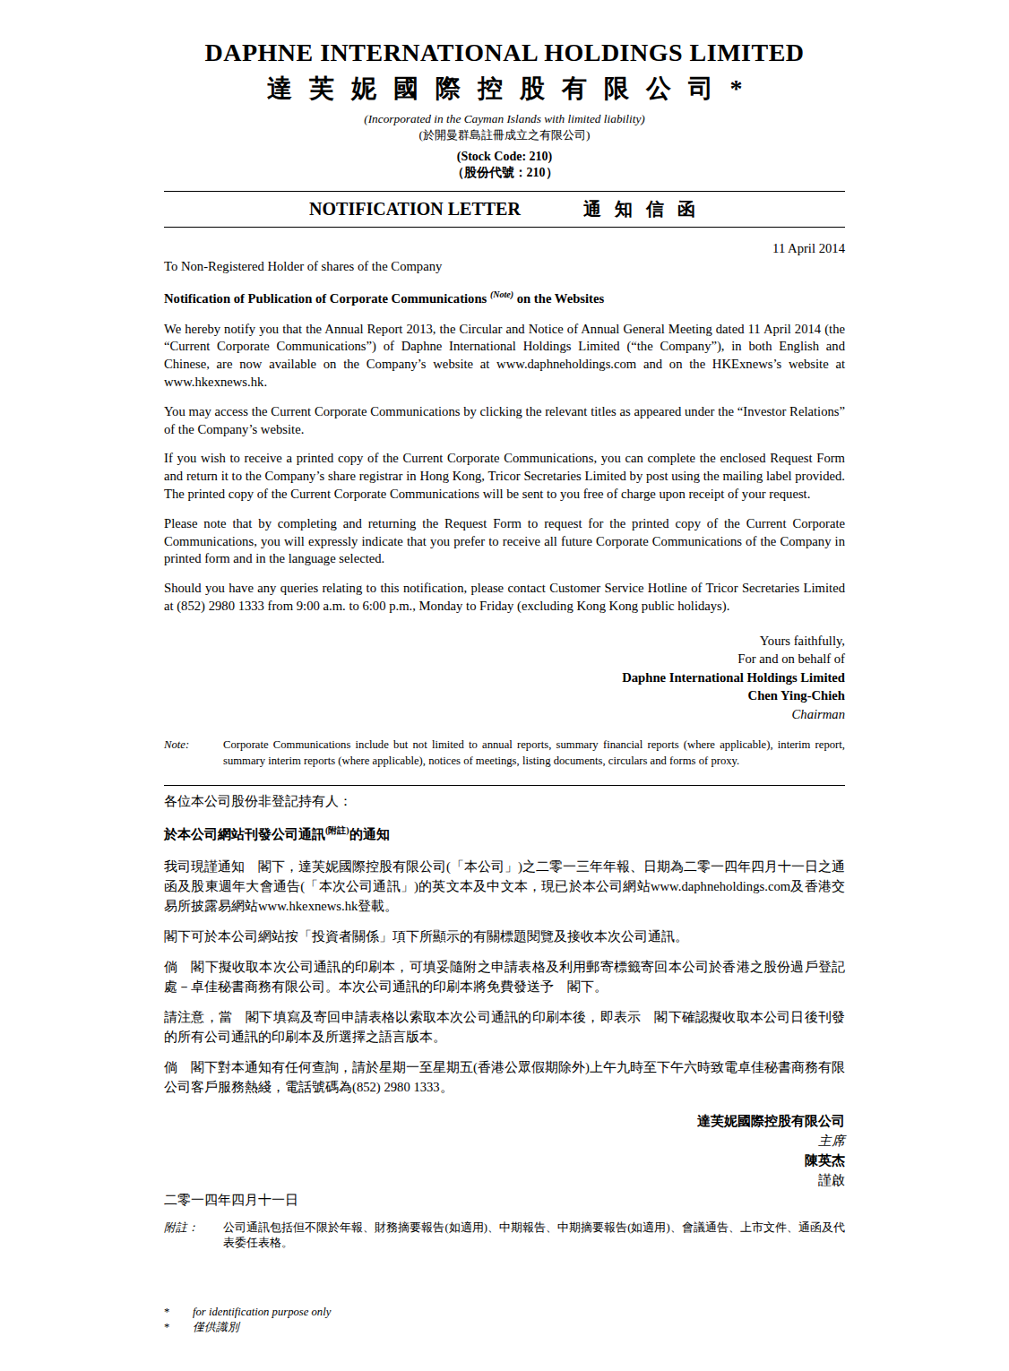DAPHNE INTERNATIONAL HOLDINGS LIMITED
達 芙 妮 國 際 控 股 有 限 公 司 *
(Incorporated in the Cayman Islands with limited liability)
(於開曼群島註冊成立之有限公司)
(Stock Code: 210)
（股份代號：210）
NOTIFICATION LETTER 通 知 信 函
11 April 2014
To Non-Registered Holder of shares of the Company
Notification of Publication of Corporate Communications (Note) on the Websites
We hereby notify you that the Annual Report 2013, the Circular and Notice of Annual General Meeting dated 11 April 2014 (the “Current Corporate Communications”) of Daphne International Holdings Limited (“the Company”), in both English and Chinese, are now available on the Company’s website at www.daphneholdings.com and on the HKExnews’s website at www.hkexnews.hk.
You may access the Current Corporate Communications by clicking the relevant titles as appeared under the “Investor Relations” of the Company’s website.
If you wish to receive a printed copy of the Current Corporate Communications, you can complete the enclosed Request Form and return it to the Company’s share registrar in Hong Kong, Tricor Secretaries Limited by post using the mailing label provided. The printed copy of the Current Corporate Communications will be sent to you free of charge upon receipt of your request.
Please note that by completing and returning the Request Form to request for the printed copy of the Current Corporate Communications, you will expressly indicate that you prefer to receive all future Corporate Communications of the Company in printed form and in the language selected.
Should you have any queries relating to this notification, please contact Customer Service Hotline of Tricor Secretaries Limited at (852) 2980 1333 from 9:00 a.m. to 6:00 p.m., Monday to Friday (excluding Kong Kong public holidays).
Yours faithfully,
For and on behalf of
Daphne International Holdings Limited
Chen Ying-Chieh
Chairman
Note:
Corporate Communications include but not limited to annual reports, summary financial reports (where applicable), interim report, summary interim reports (where applicable), notices of meetings, listing documents, circulars and forms of proxy.
各位本公司股份非登記持有人：
於本公司網站刊發公司通訊(附註) 的通知
我司現謹通知　閣下，達芙妮國際控股有限公司(「本公司」)之二零一三年年報、日期為二零一四年四月十一日之通函及股東週年大會通告(「本次公司通訊」)的英文本及中文本，現已於本公司網站www.daphneholdings.com及香港交易所披露易網站www.hkexnews.hk登載。
閣下可於本公司網站按「投資者關係」項下所顯示的有關標題閱覽及接收本次公司通訊。
倘　閣下擬收取本次公司通訊的印刷本，可填妥隨附之申請表格及利用郵寄標籤寄回本公司於香港之股份過戶登記處－卓佳秘書商務有限公司。本次公司通訊的印刷本將免費發送予　閣下。
請注意，當　閣下填寫及寄回申請表格以索取本次公司通訊的印刷本後，即表示　閣下確認擬收取本公司日後刊發的所有公司通訊的印刷本及所選擇之語言版本。
倘　閣下對本通知有任何查詢，請於星期一至星期五(香港公眾假期除外)上午九時至下午六時致電卓佳秘書商務有限公司客戶服務熱綫，電話號碼為(852) 2980 1333。
達芙妮國際控股有限公司
主席
陳英杰
謹啟
二零一四年四月十一日
附註：
公司通訊包括但不限於年報、財務摘要報告(如適用)、中期報告、中期摘要報告(如適用)、會議通告、上市文件、通函及代表委任表格。
*
for identification purpose only
*
僅供識別